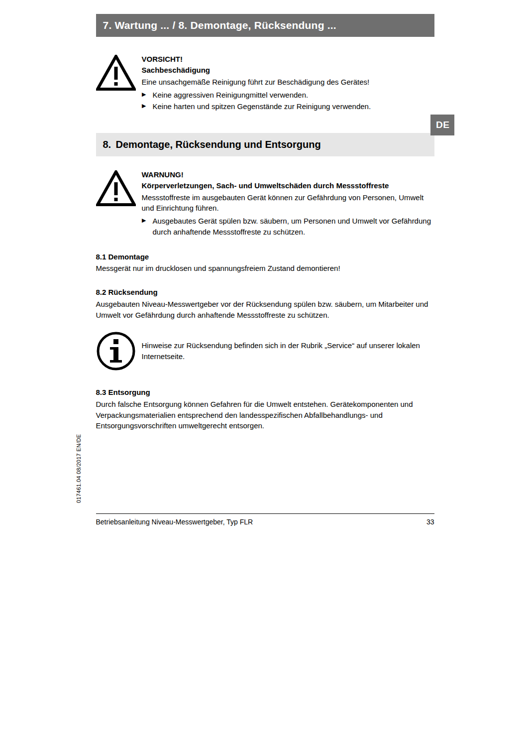7. Wartung ... / 8. Demontage, Rücksendung ...
DE
VORSICHT!
Sachbeschädigung
Eine unsachgemäße Reinigung führt zur Beschädigung des Gerätes!
Keine aggressiven Reinigungmittel verwenden.
Keine harten und spitzen Gegenstände zur Reinigung verwenden.
8. Demontage, Rücksendung und Entsorgung
WARNUNG!
Körperverletzungen, Sach- und Umweltschäden durch Messstoffreste
Messstoffreste im ausgebauten Gerät können zur Gefährdung von Personen, Umwelt und Einrichtung führen.
Ausgebautes Gerät spülen bzw. säubern, um Personen und Umwelt vor Gefährdung durch anhaftende Messstoffreste zu schützen.
8.1 Demontage
Messgerät nur im drucklosen und spannungsfreiem Zustand demontieren!
8.2 Rücksendung
Ausgebauten Niveau-Messwertgeber vor der Rücksendung spülen bzw. säubern, um Mitarbeiter und Umwelt vor Gefährdung durch anhaftende Messstoffreste zu schützen.
Hinweise zur Rücksendung befinden sich in der Rubrik „Service“ auf unserer lokalen Internetseite.
8.3 Entsorgung
Durch falsche Entsorgung können Gefahren für die Umwelt entstehen. Gerätekomponenten und Verpackungsmaterialien entsprechend den landesspezifischen Abfallbehandlungs- und Entsorgungsvorschriften umweltgerecht entsorgen.
017461.04 08/2017 EN/DE
Betriebsanleitung Niveau-Messwertgeber, Typ FLR 33